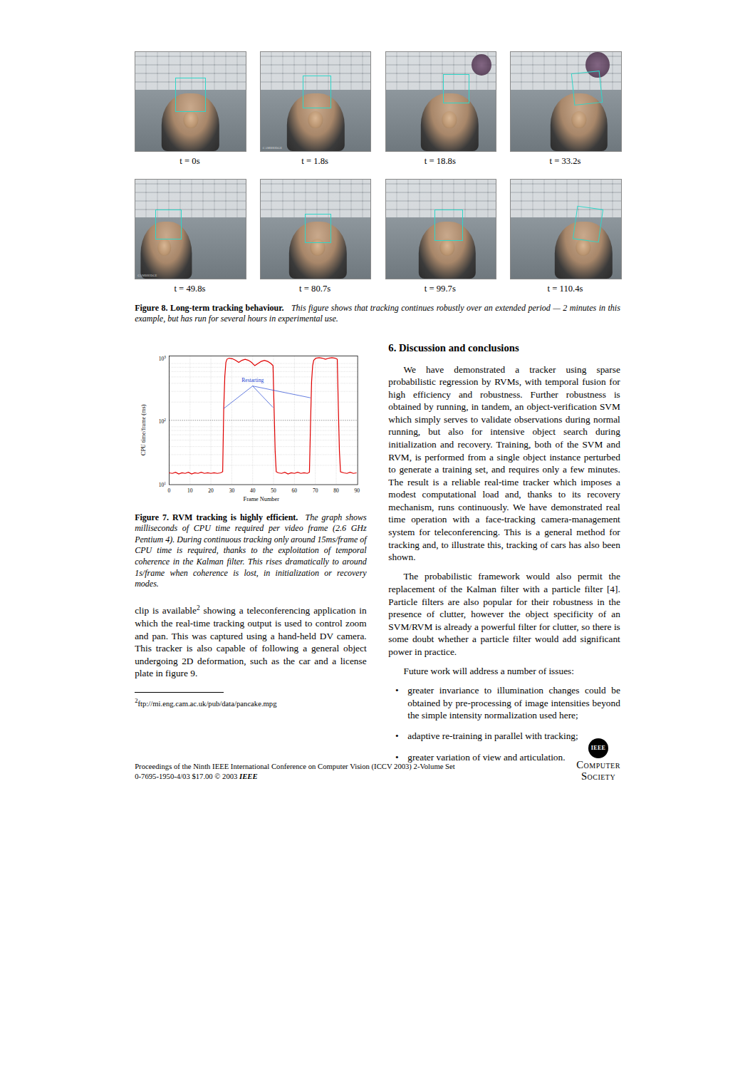t = 0s
CAMBRIDGE
t = 1.8s
t = 18.8s
t = 33.2s
CAMBRIDGE
t = 49.8s
t = 80.7s
t = 99.7s
t = 110.4s
Figure 8. Long-term tracking behaviour. This figure shows that tracking continues robustly over an extended period — 2 minutes in this example, but has run for several hours in experimental use.
CPU time/frame (ms) Frame Number 103 102 101 0 10 20 30 40 50 60 70 80 90 Restarting
Figure 7. RVM tracking is highly efficient. The graph shows milliseconds of CPU time required per video frame (2.6 GHz Pentium 4). During continuous tracking only around 15ms/frame of CPU time is required, thanks to the exploitation of temporal coherence in the Kalman filter. This rises dramatically to around 1s/frame when coherence is lost, in initialization or recovery modes.
clip is available2 showing a teleconferencing application in which the real-time tracking output is used to control zoom and pan. This was captured using a hand-held DV camera. This tracker is also capable of following a general object undergoing 2D deformation, such as the car and a license plate in figure 9.
2ftp://mi.eng.cam.ac.uk/pub/data/pancake.mpg
6. Discussion and conclusions
We have demonstrated a tracker using sparse probabilistic regression by RVMs, with temporal fusion for high efficiency and robustness. Further robustness is obtained by running, in tandem, an object-verification SVM which simply serves to validate observations during normal running, but also for intensive object search during initialization and recovery. Training, both of the SVM and RVM, is performed from a single object instance perturbed to generate a training set, and requires only a few minutes. The result is a reliable real-time tracker which imposes a modest computational load and, thanks to its recovery mechanism, runs continuously. We have demonstrated real time operation with a face-tracking camera-management system for teleconferencing. This is a general method for tracking and, to illustrate this, tracking of cars has also been shown.
The probabilistic framework would also permit the replacement of the Kalman filter with a particle filter [4]. Particle filters are also popular for their robustness in the presence of clutter, however the object specificity of an SVM/RVM is already a powerful filter for clutter, so there is some doubt whether a particle filter would add significant power in practice.
Future work will address a number of issues:
greater invariance to illumination changes could be obtained by pre-processing of image intensities beyond the simple intensity normalization used here;
adaptive re-training in parallel with tracking;
greater variation of view and articulation.
Proceedings of the Ninth IEEE International Conference on Computer Vision (ICCV 2003) 2-Volume Set
0-7695-1950-4/03 $17.00 © 2003 IEEE
IEEE
Computer
Society